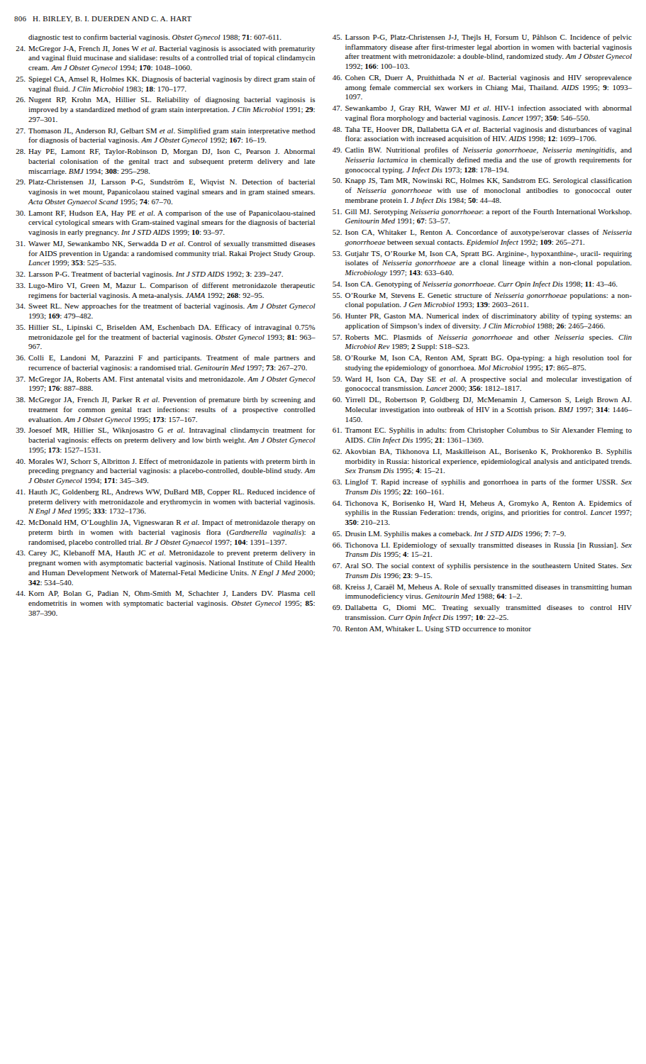806 H. BIRLEY, B. I. DUERDEN AND C. A. HART
diagnostic test to confirm bacterial vaginosis. Obstet Gynecol 1988; 71: 607-611.
24. McGregor J-A, French JI, Jones W et al. Bacterial vaginosis is associated with prematurity and vaginal fluid mucinase and sialidase: results of a controlled trial of topical clindamycin cream. Am J Obstet Gynecol 1994; 170: 1048–1060.
25. Spiegel CA, Amsel R, Holmes KK. Diagnosis of bacterial vaginosis by direct gram stain of vaginal fluid. J Clin Microbiol 1983; 18: 170–177.
26. Nugent RP, Krohn MA, Hillier SL. Reliability of diagnosing bacterial vaginosis is improved by a standardized method of gram stain interpretation. J Clin Microbiol 1991; 29: 297–301.
27. Thomason JL, Anderson RJ, Gelbart SM et al. Simplified gram stain interpretative method for diagnosis of bacterial vaginosis. Am J Obstet Gynecol 1992; 167: 16–19.
28. Hay PE, Lamont RF, Taylor-Robinson D, Morgan DJ, Ison C, Pearson J. Abnormal bacterial colonisation of the genital tract and subsequent preterm delivery and late miscarriage. BMJ 1994; 308: 295–298.
29. Platz-Christensen JJ, Larsson P-G, Sundström E, Wiqvist N. Detection of bacterial vaginosis in wet mount, Papanicolaou stained vaginal smears and in gram stained smears. Acta Obstet Gynaecol Scand 1995; 74: 67–70.
30. Lamont RF, Hudson EA, Hay PE et al. A comparison of the use of Papanicolaou-stained cervical cytological smears with Gram-stained vaginal smears for the diagnosis of bacterial vaginosis in early pregnancy. Int J STD AIDS 1999; 10: 93–97.
31. Wawer MJ, Sewankambo NK, Serwadda D et al. Control of sexually transmitted diseases for AIDS prevention in Uganda: a randomised community trial. Rakai Project Study Group. Lancet 1999; 353: 525–535.
32. Larsson P-G. Treatment of bacterial vaginosis. Int J STD AIDS 1992; 3: 239–247.
33. Lugo-Miro VI, Green M, Mazur L. Comparison of different metronidazole therapeutic regimens for bacterial vaginosis. A meta-analysis. JAMA 1992; 268: 92–95.
34. Sweet RL. New approaches for the treatment of bacterial vaginosis. Am J Obstet Gynecol 1993; 169: 479–482.
35. Hillier SL, Lipinski C, Briselden AM, Eschenbach DA. Efficacy of intravaginal 0.75% metronidazole gel for the treatment of bacterial vaginosis. Obstet Gynecol 1993; 81: 963–967.
36. Colli E, Landoni M, Parazzini F and participants. Treatment of male partners and recurrence of bacterial vaginosis: a randomised trial. Genitourin Med 1997; 73: 267–270.
37. McGregor JA, Roberts AM. First antenatal visits and metronidazole. Am J Obstet Gynecol 1997; 176: 887–888.
38. McGregor JA, French JI, Parker R et al. Prevention of premature birth by screening and treatment for common genital tract infections: results of a prospective controlled evaluation. Am J Obstet Gynecol 1995; 173: 157–167.
39. Joesoef MR, Hillier SL, Wiknjosastro G et al. Intravaginal clindamycin treatment for bacterial vaginosis: effects on preterm delivery and low birth weight. Am J Obstet Gynecol 1995; 173: 1527–1531.
40. Morales WJ, Schorr S, Albritton J. Effect of metronidazole in patients with preterm birth in preceding pregnancy and bacterial vaginosis: a placebo-controlled, double-blind study. Am J Obstet Gynecol 1994; 171: 345–349.
41. Hauth JC, Goldenberg RL, Andrews WW, DuBard MB, Copper RL. Reduced incidence of preterm delivery with metronidazole and erythromycin in women with bacterial vaginosis. N Engl J Med 1995; 333: 1732–1736.
42. McDonald HM, O’Loughlin JA, Vigneswaran R et al. Impact of metronidazole therapy on preterm birth in women with bacterial vaginosis flora (Gardnerella vaginalis): a randomised, placebo controlled trial. Br J Obstet Gynaecol 1997; 104: 1391–1397.
43. Carey JC, Klebanoff MA, Hauth JC et al. Metronidazole to prevent preterm delivery in pregnant women with asymptomatic bacterial vaginosis. National Institute of Child Health and Human Development Network of Maternal-Fetal Medicine Units. N Engl J Med 2000; 342: 534–540.
44. Korn AP, Bolan G, Padian N, Ohm-Smith M, Schachter J, Landers DV. Plasma cell endometritis in women with symptomatic bacterial vaginosis. Obstet Gynecol 1995; 85: 387–390.
45. Larsson P-G, Platz-Christensen J-J, Thejls H, Forsum U, Påhlson C. Incidence of pelvic inflammatory disease after first-trimester legal abortion in women with bacterial vaginosis after treatment with metronidazole: a double-blind, randomized study. Am J Obstet Gynecol 1992; 166: 100–103.
46. Cohen CR, Duerr A, Pruithithada N et al. Bacterial vaginosis and HIV seroprevalence among female commercial sex workers in Chiang Mai, Thailand. AIDS 1995; 9: 1093–1097.
47. Sewankambo J, Gray RH, Wawer MJ et al. HIV-1 infection associated with abnormal vaginal flora morphology and bacterial vaginosis. Lancet 1997; 350: 546–550.
48. Taha TE, Hoover DR, Dallabetta GA et al. Bacterial vaginosis and disturbances of vaginal flora: association with increased acquisition of HIV. AIDS 1998; 12: 1699–1706.
49. Catlin BW. Nutritional profiles of Neisseria gonorrhoeae, Neisseria meningitidis, and Neisseria lactamica in chemically defined media and the use of growth requirements for gonococcal typing. J Infect Dis 1973; 128: 178–194.
50. Knapp JS, Tam MR, Nowinski RC, Holmes KK, Sandstrom EG. Serological classification of Neisseria gonorrhoeae with use of monoclonal antibodies to gonococcal outer membrane protein I. J Infect Dis 1984; 50: 44–48.
51. Gill MJ. Serotyping Neisseria gonorrhoeae: a report of the Fourth International Workshop. Genitourin Med 1991; 67: 53–57.
52. Ison CA, Whitaker L, Renton A. Concordance of auxotype/serovar classes of Neisseria gonorrhoeae between sexual contacts. Epidemiol Infect 1992; 109: 265–271.
53. Gutjahr TS, O’Rourke M, Ison CA, Spratt BG. Arginine-, hypoxanthine-, uracil- requiring isolates of Neisseria gonorrhoeae are a clonal lineage within a non-clonal population. Microbiology 1997; 143: 633–640.
54. Ison CA. Genotyping of Neisseria gonorrhoeae. Curr Opin Infect Dis 1998; 11: 43–46.
55. O’Rourke M, Stevens E. Genetic structure of Neisseria gonorrhoeae populations: a non-clonal population. J Gen Microbiol 1993; 139: 2603–2611.
56. Hunter PR, Gaston MA. Numerical index of discriminatory ability of typing systems: an application of Simpson’s index of diversity. J Clin Microbiol 1988; 26: 2465–2466.
57. Roberts MC. Plasmids of Neisseria gonorrhoeae and other Neisseria species. Clin Microbiol Rev 1989; 2 Suppl: S18–S23.
58. O’Rourke M, Ison CA, Renton AM, Spratt BG. Opa-typing: a high resolution tool for studying the epidemiology of gonorrhoea. Mol Microbiol 1995; 17: 865–875.
59. Ward H, Ison CA, Day SE et al. A prospective social and molecular investigation of gonococcal transmission. Lancet 2000; 356: 1812–1817.
60. Yirrell DL, Robertson P, Goldberg DJ, McMenamin J, Camerson S, Leigh Brown AJ. Molecular investigation into outbreak of HIV in a Scottish prison. BMJ 1997; 314: 1446–1450.
61. Tramont EC. Syphilis in adults: from Christopher Columbus to Sir Alexander Fleming to AIDS. Clin Infect Dis 1995; 21: 1361–1369.
62. Akovbian BA, Tikhonova LI, Maskilleison AL, Borisenko K, Prokhorenko B. Syphilis morbidity in Russia: historical experience, epidemiological analysis and anticipated trends. Sex Transm Dis 1995; 4: 15–21.
63. Linglof T. Rapid increase of syphilis and gonorrhoea in parts of the former USSR. Sex Transm Dis 1995; 22: 160–161.
64. Tichonova K, Borisenko H, Ward H, Meheus A, Gromyko A, Renton A. Epidemics of syphilis in the Russian Federation: trends, origins, and priorities for control. Lancet 1997; 350: 210–213.
65. Drusin LM. Syphilis makes a comeback. Int J STD AIDS 1996; 7: 7–9.
66. Tichonova LI. Epidemiology of sexually transmitted diseases in Russia [in Russian]. Sex Transm Dis 1995; 4: 15–21.
67. Aral SO. The social context of syphilis persistence in the southeastern United States. Sex Transm Dis 1996; 23: 9–15.
68. Kreiss J, Caraël M, Meheus A. Role of sexually transmitted diseases in transmitting human immunodeficiency virus. Genitourin Med 1988; 64: 1–2.
69. Dallabetta G, Diomi MC. Treating sexually transmitted diseases to control HIV transmission. Curr Opin Infect Dis 1997; 10: 22–25.
70. Renton AM, Whitaker L. Using STD occurrence to monitor